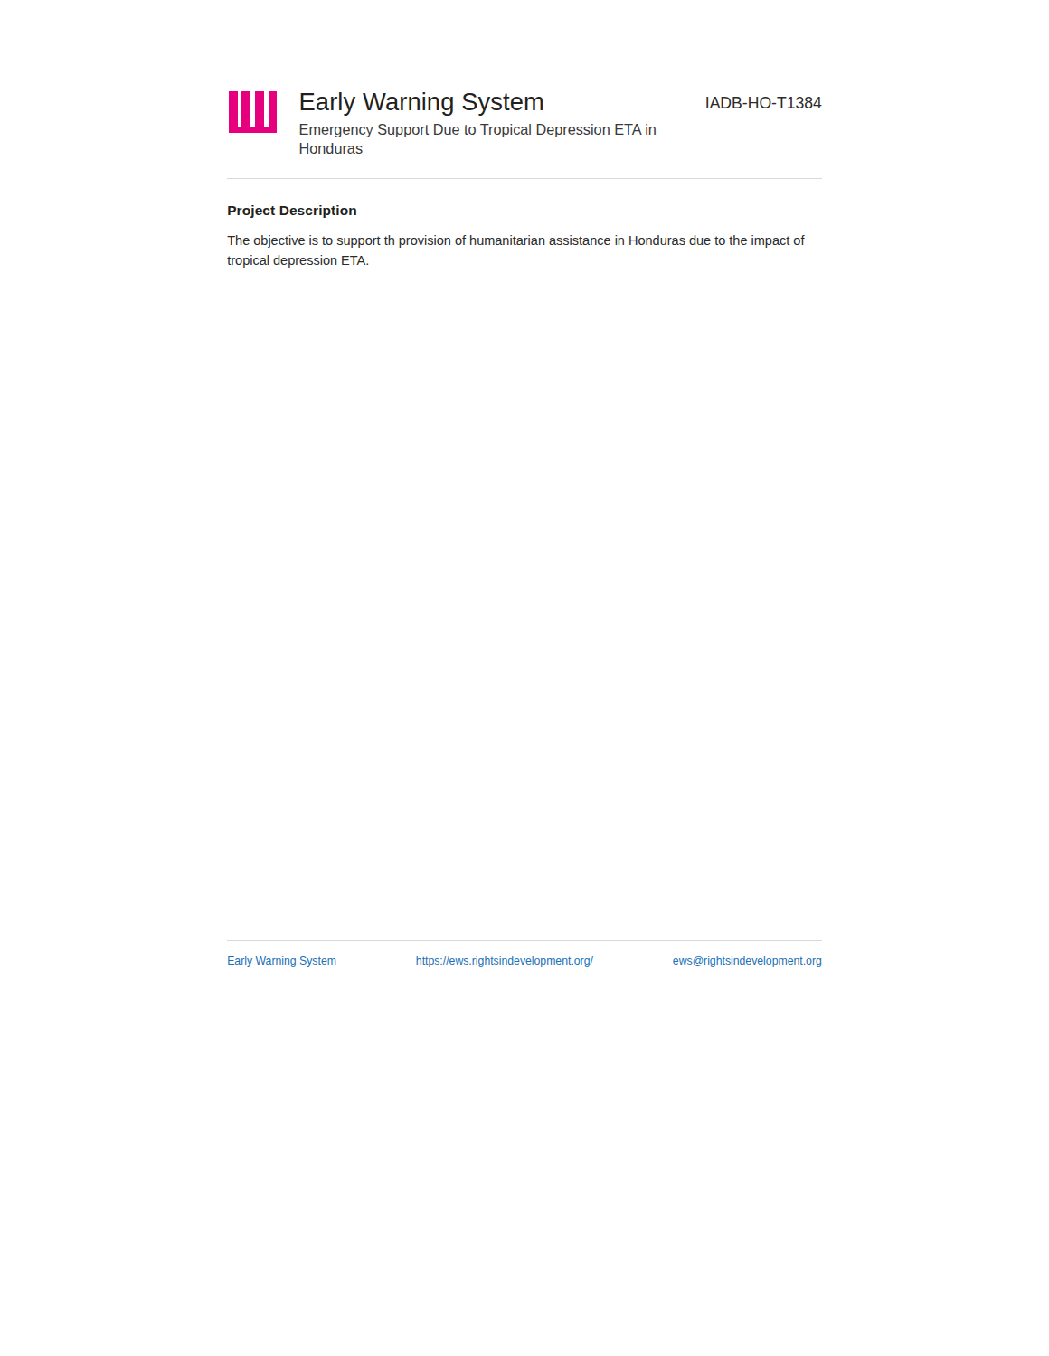Early Warning System
Emergency Support Due to Tropical Depression ETA in Honduras
IADB-HO-T1384
Project Description
The objective is to support th provision of humanitarian assistance in Honduras due to the impact of tropical depression ETA.
Early Warning System
https://ews.rightsindevelopment.org/
ews@rightsindevelopment.org